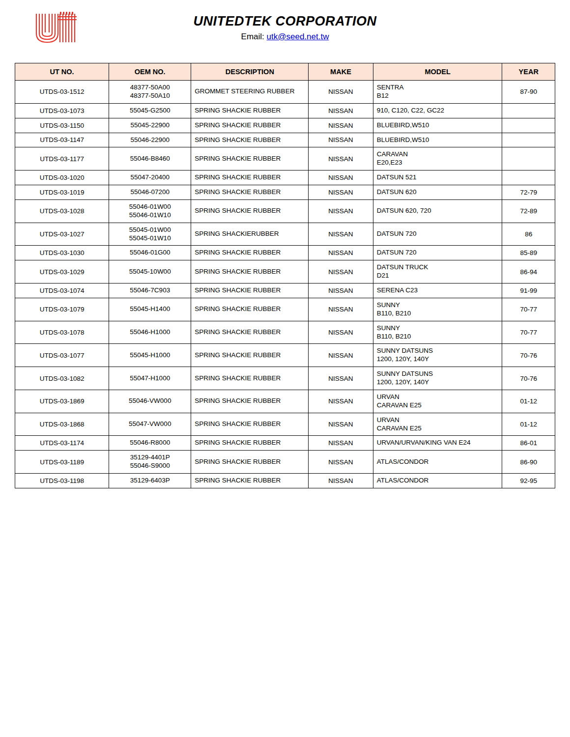UNITEDTEK CORPORATION
Email: utk@seed.net.tw
| UT NO. | OEM NO. | DESCRIPTION | MAKE | MODEL | YEAR |
| --- | --- | --- | --- | --- | --- |
| UTDS-03-1512 | 48377-50A00 48377-50A10 | GROMMET STEERING RUBBER | NISSAN | SENTRA B12 | 87-90 |
| UTDS-03-1073 | 55045-G2500 | SPRING SHACKIE RUBBER | NISSAN | 910, C120, C22, GC22 | |
| UTDS-03-1150 | 55045-22900 | SPRING SHACKIE RUBBER | NISSAN | BLUEBIRD,W510 | |
| UTDS-03-1147 | 55046-22900 | SPRING SHACKIE RUBBER | NISSAN | BLUEBIRD,W510 | |
| UTDS-03-1177 | 55046-B8460 | SPRING SHACKIE RUBBER | NISSAN | CARAVAN E20,E23 | |
| UTDS-03-1020 | 55047-20400 | SPRING SHACKIE RUBBER | NISSAN | DATSUN 521 | |
| UTDS-03-1019 | 55046-07200 | SPRING SHACKIE RUBBER | NISSAN | DATSUN 620 | 72-79 |
| UTDS-03-1028 | 55046-01W00 55046-01W10 | SPRING SHACKIE RUBBER | NISSAN | DATSUN 620, 720 | 72-89 |
| UTDS-03-1027 | 55045-01W00 55045-01W10 | SPRING SHACKIERUBBER | NISSAN | DATSUN 720 | 86 |
| UTDS-03-1030 | 55046-01G00 | SPRING SHACKIE RUBBER | NISSAN | DATSUN 720 | 85-89 |
| UTDS-03-1029 | 55045-10W00 | SPRING SHACKIE RUBBER | NISSAN | DATSUN TRUCK D21 | 86-94 |
| UTDS-03-1074 | 55046-7C903 | SPRING SHACKIE RUBBER | NISSAN | SERENA C23 | 91-99 |
| UTDS-03-1079 | 55045-H1400 | SPRING SHACKIE RUBBER | NISSAN | SUNNY B110, B210 | 70-77 |
| UTDS-03-1078 | 55046-H1000 | SPRING SHACKIE RUBBER | NISSAN | SUNNY B110, B210 | 70-77 |
| UTDS-03-1077 | 55045-H1000 | SPRING SHACKIE RUBBER | NISSAN | SUNNY DATSUNS 1200, 120Y, 140Y | 70-76 |
| UTDS-03-1082 | 55047-H1000 | SPRING SHACKIE RUBBER | NISSAN | SUNNY DATSUNS 1200, 120Y, 140Y | 70-76 |
| UTDS-03-1869 | 55046-VW000 | SPRING SHACKIE RUBBER | NISSAN | URVAN CARAVAN E25 | 01-12 |
| UTDS-03-1868 | 55047-VW000 | SPRING SHACKIE RUBBER | NISSAN | URVAN CARAVAN E25 | 01-12 |
| UTDS-03-1174 | 55046-R8000 | SPRING SHACKIE RUBBER | NISSAN | URVAN/URVAN/KING VAN E24 | 86-01 |
| UTDS-03-1189 | 35129-4401P 55046-S9000 | SPRING SHACKIE RUBBER | NISSAN | ATLAS/CONDOR | 86-90 |
| UTDS-03-1198 | 35129-6403P | SPRING SHACKIE RUBBER | NISSAN | ATLAS/CONDOR | 92-95 |